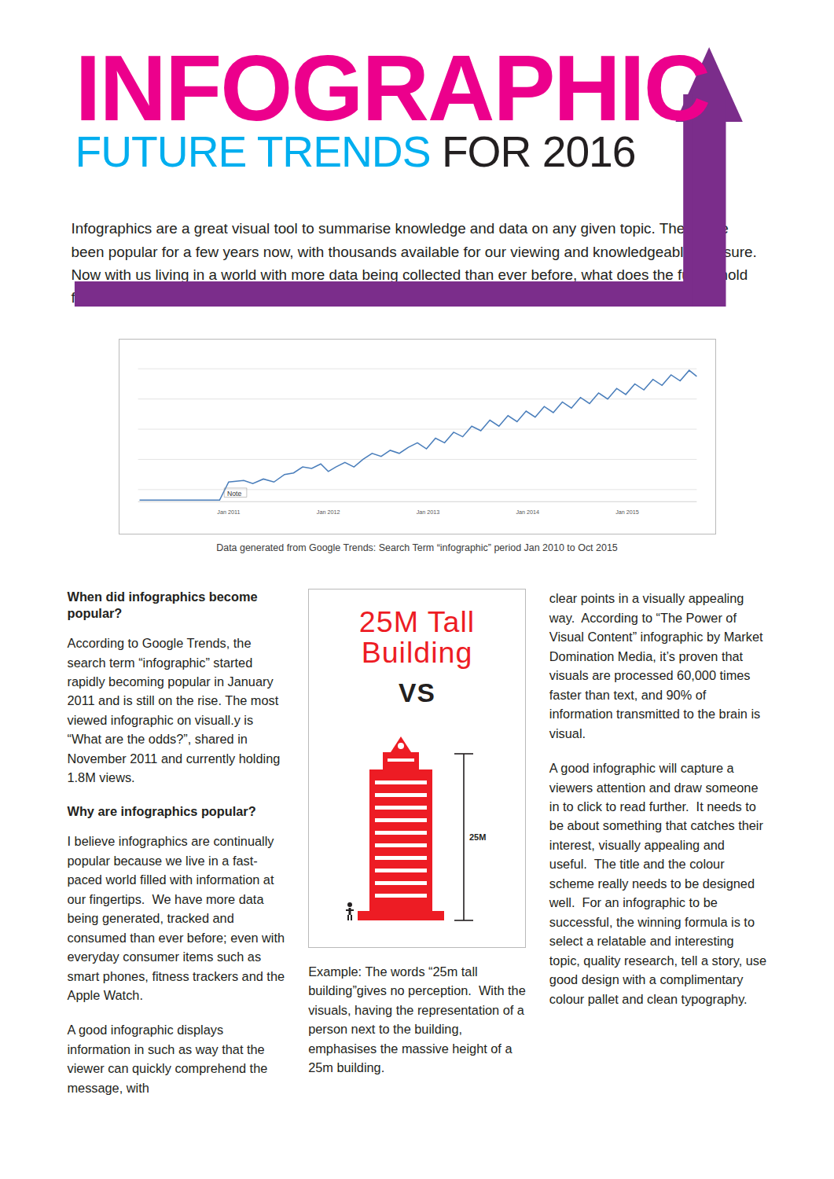Infographic
Future Trends for 2016
Infographics are a great visual tool to summarise knowledge and data on any given topic. They have been popular for a few years now, with thousands available for our viewing and knowledgeable pleasure. Now with us living in a world with more data being collected than ever before, what does the future hold for infographics, and what future trends can we foresee for 2016?
Note Jan 2011 Jan 2012 Jan 2013 Jan 2014 Jan 2015
Data generated from Google Trends: Search Term “infographic” period Jan 2010 to Oct 2015
When did infographics become popular?
According to Google Trends, the search term “infographic” started rapidly becoming popular in January 2011 and is still on the rise. The most viewed infographic on visuall.y is “What are the odds?”, shared in November 2011 and currently holding 1.8M views.
Why are infographics popular?
I believe infographics are continually popular because we live in a fast-paced world filled with information at our fingertips. We have more data being generated, tracked and consumed than ever before; even with everyday consumer items such as smart phones, fitness trackers and the Apple Watch.
A good infographic displays information in such as way that the viewer can quickly comprehend the message, with
25M Tall
Building
VS
25M
Example: The words “25m tall building”gives no perception. With the visuals, having the representation of a person next to the building, emphasises the massive height of a 25m building.
clear points in a visually appealing way. According to “The Power of Visual Content” infographic by Market Domination Media, it’s proven that visuals are processed 60,000 times faster than text, and 90% of information transmitted to the brain is visual.
A good infographic will capture a viewers attention and draw someone in to click to read further. It needs to be about something that catches their interest, visually appealing and useful. The title and the colour scheme really needs to be designed well. For an infographic to be successful, the winning formula is to select a relatable and interesting topic, quality research, tell a story, use good design with a complimentary colour pallet and clean typography.